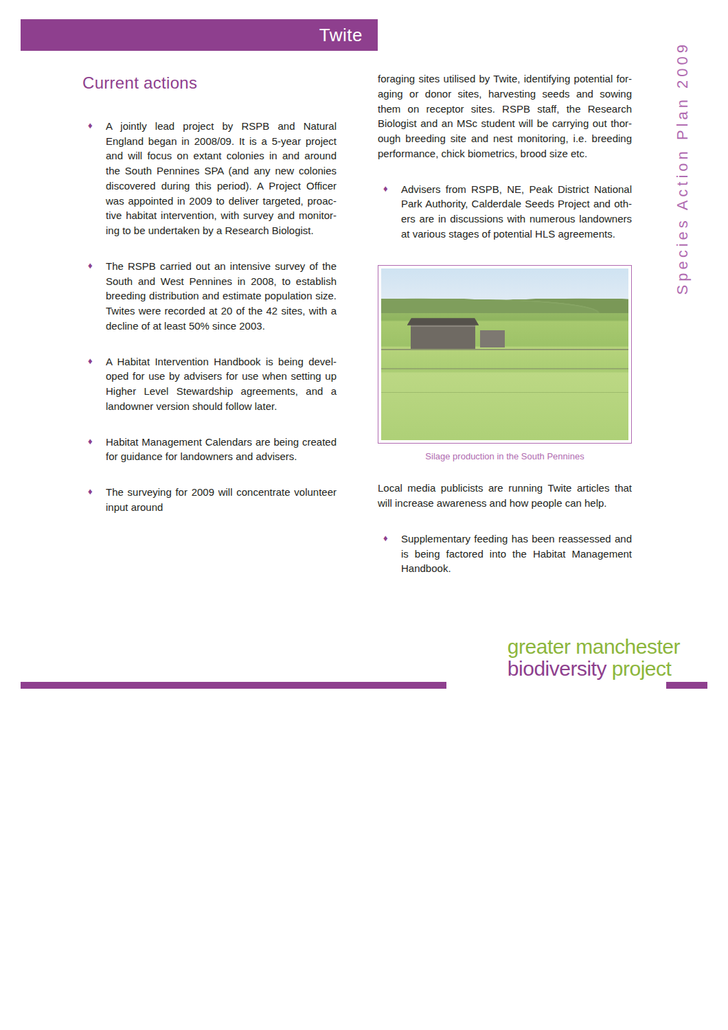Twite
Species Action Plan 2009
Current actions
A jointly lead project by RSPB and Natural England began in 2008/09. It is a 5-year project and will focus on extant colonies in and around the South Pennines SPA (and any new colonies discovered during this period). A Project Officer was appointed in 2009 to deliver targeted, proactive habitat intervention, with survey and monitoring to be undertaken by a Research Biologist.
The RSPB carried out an intensive survey of the South and West Pennines in 2008, to establish breeding distribution and estimate population size. Twites were recorded at 20 of the 42 sites, with a decline of at least 50% since 2003.
A Habitat Intervention Handbook is being developed for use by advisers for use when setting up Higher Level Stewardship agreements, and a landowner version should follow later.
Habitat Management Calendars are being created for guidance for landowners and advisers.
The surveying for 2009 will concentrate volunteer input around
foraging sites utilised by Twite, identifying potential foraging or donor sites, harvesting seeds and sowing them on receptor sites. RSPB staff, the Research Biologist and an MSc student will be carrying out thorough breeding site and nest monitoring, i.e. breeding performance, chick biometrics, brood size etc.
Advisers from RSPB, NE, Peak District National Park Authority, Calderdale Seeds Project and others are in discussions with numerous landowners at various stages of potential HLS agreements.
Silage production in the South Pennines
Local media publicists are running Twite articles that will increase awareness and how people can help.
Supplementary feeding has been reassessed and is being factored into the Habitat Management Handbook.
greater manchester biodiversity project